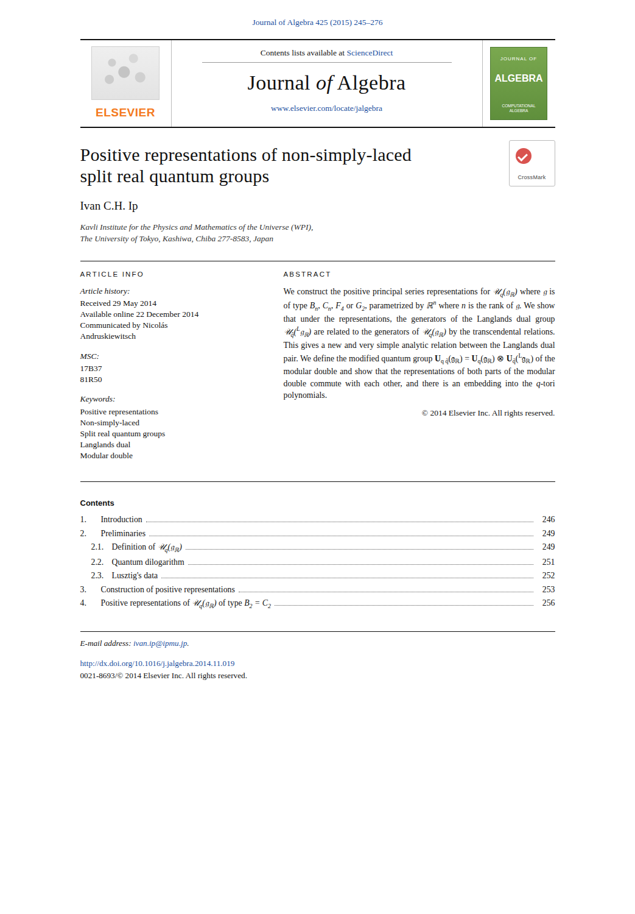Journal of Algebra 425 (2015) 245–276
ELSEVIER
Contents lists available at ScienceDirect
Journal of Algebra
www.elsevier.com/locate/jalgebra
JOURNAL OF
ALGEBRA
COMPUTATIONAL
ALGEBRA
CrossMark
Positive representations of non-simply-laced
split real quantum groups
Ivan C.H. Ip
Kavli Institute for the Physics and Mathematics of the Universe (WPI),
The University of Tokyo, Kashiwa, Chiba 277-8583, Japan
Article info
Article history:
Received 29 May 2014
Available online 22 December 2014
Communicated by Nicolás
Andruskiewitsch
MSC:
17B37
81R50
Keywords:
Positive representations
Non-simply-laced
Split real quantum groups
Langlands dual
Modular double
Abstract
We construct the positive principal series representations for 𝒰q(𝔤ℝ) where 𝔤 is of type Bn, Cn, F4 or G2, parametrized by ℝn where n is the rank of 𝔤. We show that under the representations, the generators of the Langlands dual group 𝒰q̃(L𝔤ℝ) are related to the generators of 𝒰q(𝔤ℝ) by the transcendental relations. This gives a new and very simple analytic relation between the Langlands dual pair. We define the modified quantum group Uq q̃(𝔤ℝ) = Uq(𝔤ℝ) ⊗ Uq̃(L𝔤ℝ) of the modular double and show that the representations of both parts of the modular double commute with each other, and there is an embedding into the q-tori polynomials.
© 2014 Elsevier Inc. All rights reserved.
Contents
1. Introduction 246
2. Preliminaries 249
2.1. Definition of 𝒰q(𝔤ℝ) 249
2.2. Quantum dilogarithm 251
2.3. Lusztig's data 252
3. Construction of positive representations 253
4. Positive representations of 𝒰q(𝔤ℝ) of type B2 = C2 256
E-mail address: ivan.ip@ipmu.jp.
http://dx.doi.org/10.1016/j.jalgebra.2014.11.019
0021-8693/© 2014 Elsevier Inc. All rights reserved.